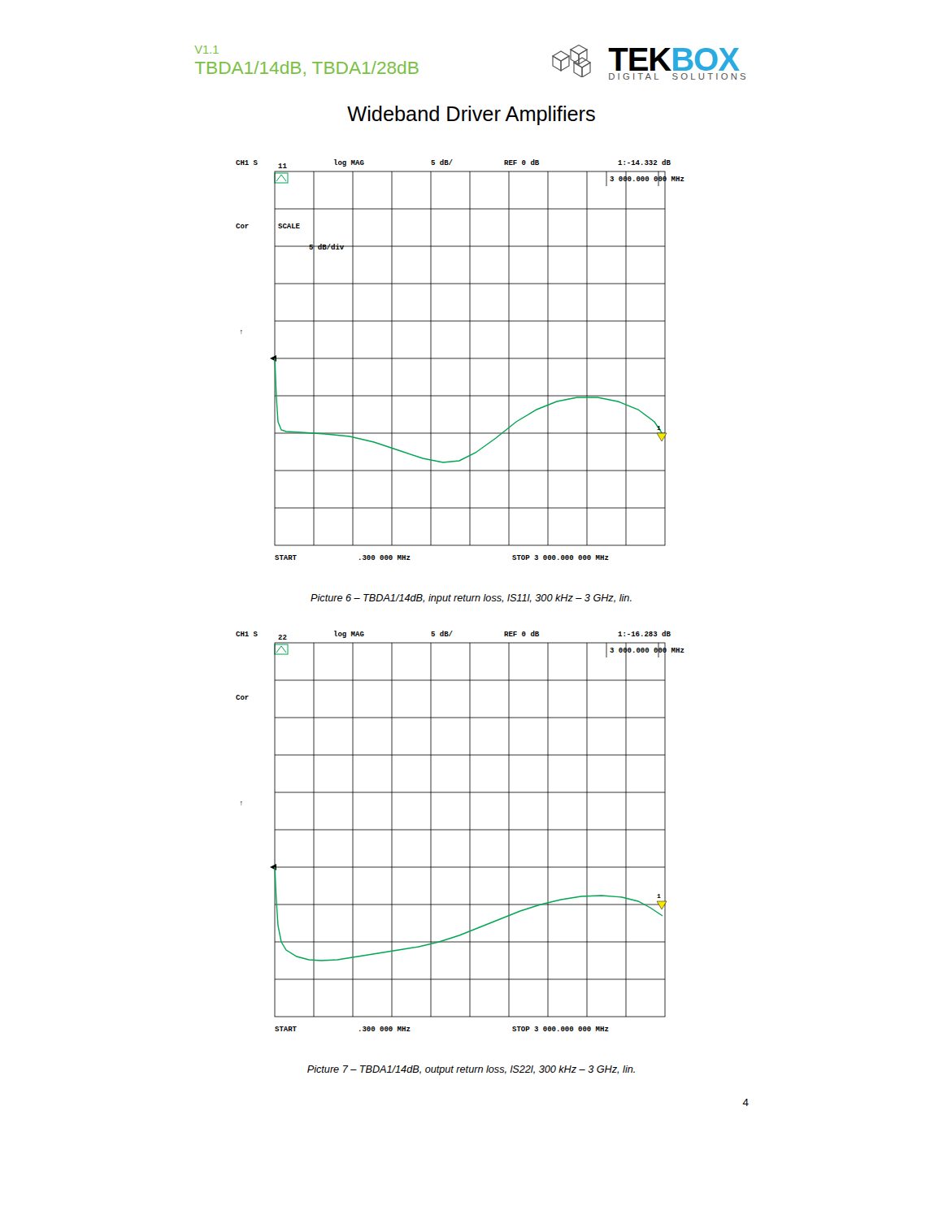V1.1
TBDA1/14dB, TBDA1/28dB
TEKBOX DIGITAL SOLUTIONS
Wideband Driver Amplifiers
CH1 S 11 log MAG 5 dB/ REF 0 dB 1:-14.332 dB 3 000.000 000 MHz Cor SCALE 5 dB/div ↑ 1 START .300 000 MHz STOP 3 000.000 000 MHz
Picture 6 – TBDA1/14dB, input return loss, lS11l, 300 kHz – 3 GHz, lin.
CH1 S 22 log MAG 5 dB/ REF 0 dB 1:-16.283 dB 3 000.000 000 MHz Cor ↑ 1 START .300 000 MHz STOP 3 000.000 000 MHz
Picture 7 – TBDA1/14dB, output return loss, lS22l, 300 kHz – 3 GHz, lin.
4